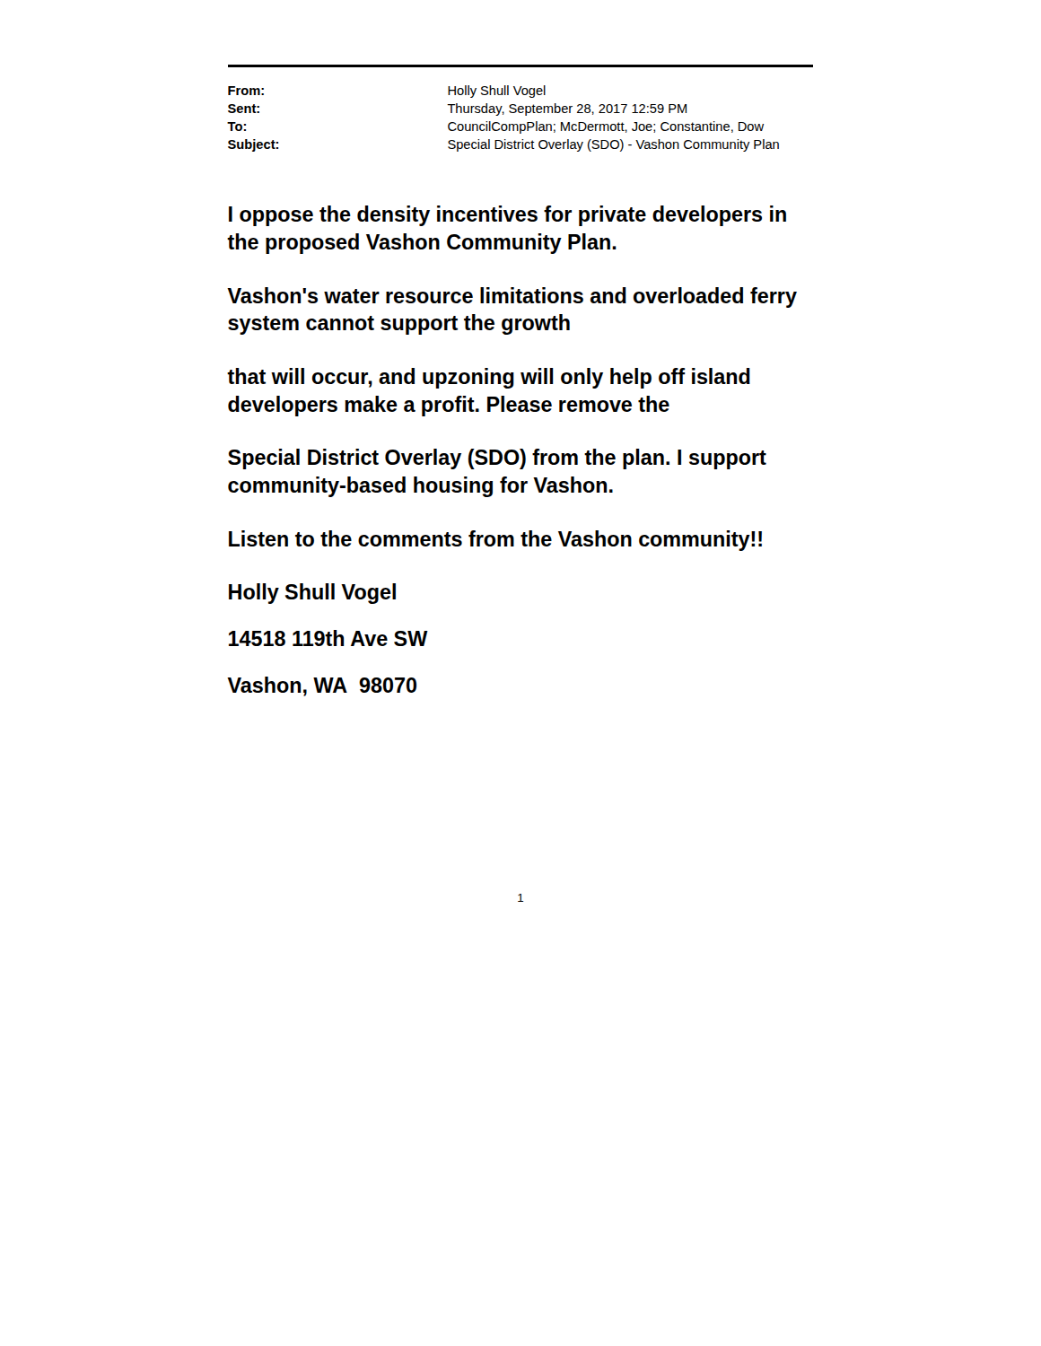| From: | Holly Shull Vogel |
| Sent: | Thursday, September 28, 2017 12:59 PM |
| To: | CouncilCompPlan; McDermott, Joe; Constantine, Dow |
| Subject: | Special District Overlay (SDO) - Vashon Community Plan |
I oppose the density incentives for private developers in the proposed Vashon Community Plan.
Vashon's water resource limitations and overloaded ferry system cannot support the growth
that will occur, and upzoning will only help off island developers make a profit. Please remove the
Special District Overlay (SDO) from the plan. I support community-based housing for Vashon.
Listen to the comments from the Vashon community!!
Holly Shull Vogel
14518 119th Ave SW
Vashon, WA 98070
1